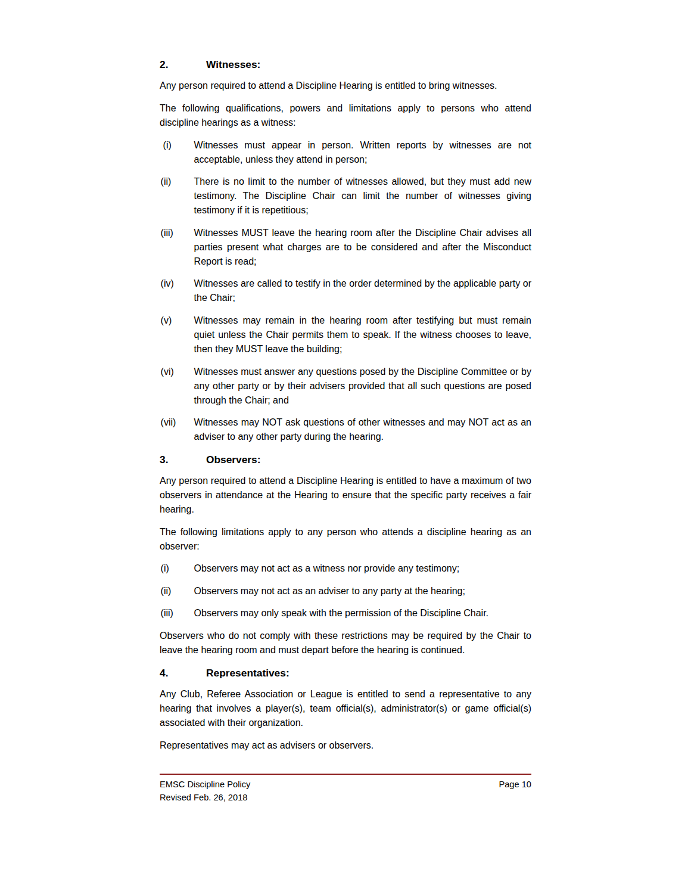2. Witnesses:
Any person required to attend a Discipline Hearing is entitled to bring witnesses.
The following qualifications, powers and limitations apply to persons who attend discipline hearings as a witness:
(i)
Witnesses must appear in person. Written reports by witnesses are not acceptable, unless they attend in person;
(ii)
There is no limit to the number of witnesses allowed, but they must add new testimony. The Discipline Chair can limit the number of witnesses giving testimony if it is repetitious;
(iii)
Witnesses MUST leave the hearing room after the Discipline Chair advises all parties present what charges are to be considered and after the Misconduct Report is read;
(iv)
Witnesses are called to testify in the order determined by the applicable party or the Chair;
(v)
Witnesses may remain in the hearing room after testifying but must remain quiet unless the Chair permits them to speak. If the witness chooses to leave, then they MUST leave the building;
(vi)
Witnesses must answer any questions posed by the Discipline Committee or by any other party or by their advisers provided that all such questions are posed through the Chair; and
(vii)
Witnesses may NOT ask questions of other witnesses and may NOT act as an adviser to any other party during the hearing.
3. Observers:
Any person required to attend a Discipline Hearing is entitled to have a maximum of two observers in attendance at the Hearing to ensure that the specific party receives a fair hearing.
The following limitations apply to any person who attends a discipline hearing as an observer:
(i)
Observers may not act as a witness nor provide any testimony;
(ii)
Observers may not act as an adviser to any party at the hearing;
(iii)
Observers may only speak with the permission of the Discipline Chair.
Observers who do not comply with these restrictions may be required by the Chair to leave the hearing room and must depart before the hearing is continued.
4. Representatives:
Any Club, Referee Association or League is entitled to send a representative to any hearing that involves a player(s), team official(s), administrator(s) or game official(s) associated with their organization.
Representatives may act as advisers or observers.
EMSC Discipline Policy
Revised Feb. 26, 2018
Page 10